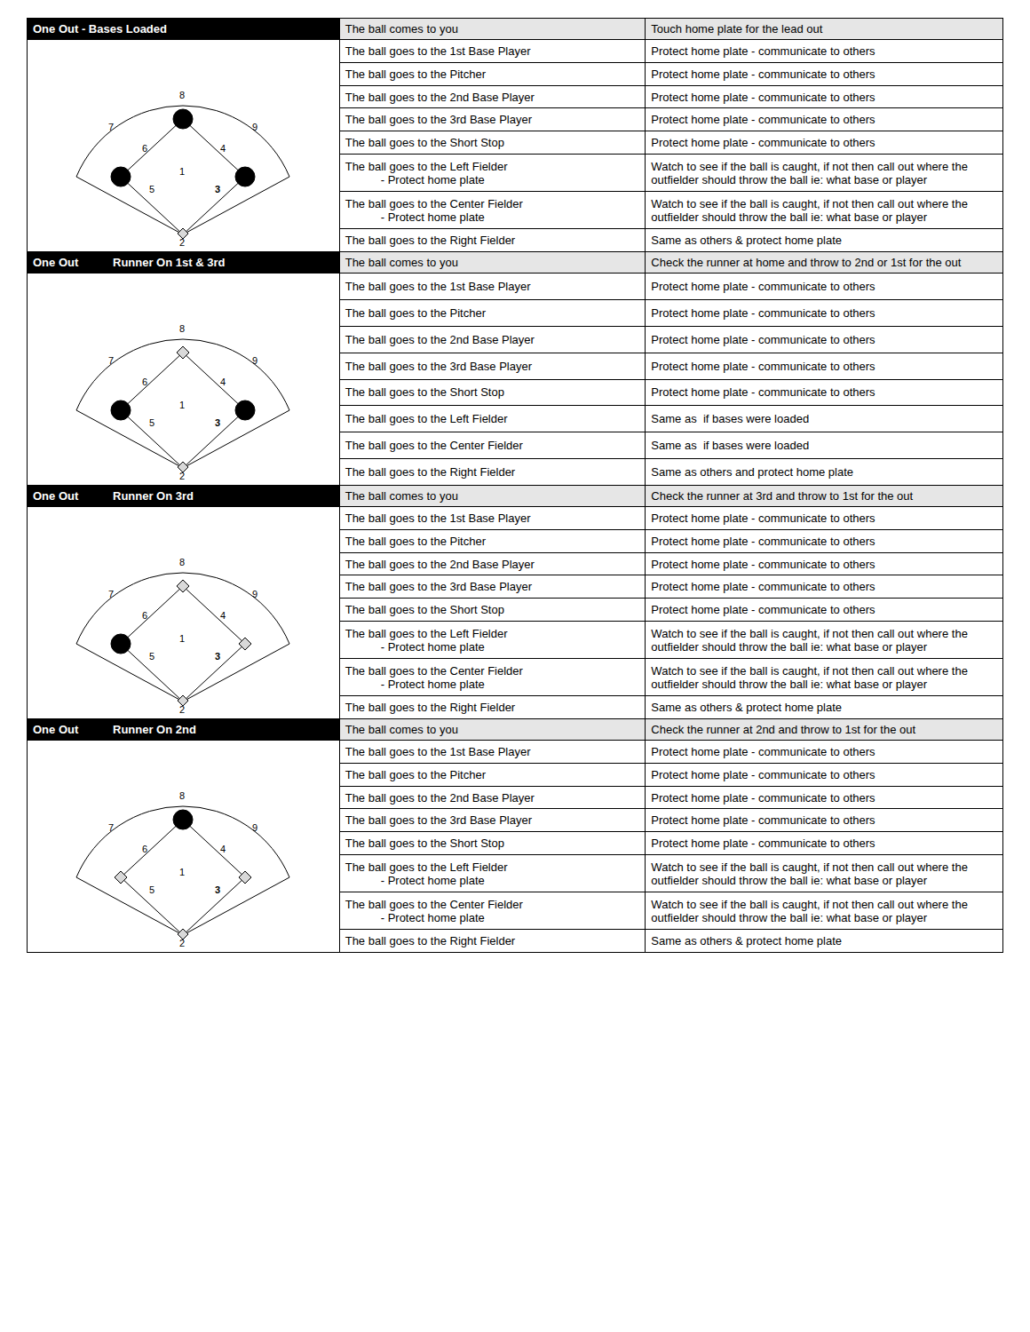| One Out - Bases Loaded | The ball comes to you | Touch home plate for the lead out |
| 8 7 9 6 4 1 5 3 2 | The ball goes to the 1st Base Player | Protect home plate - communicate to others |
| The ball goes to the Pitcher | Protect home plate - communicate to others |
| The ball goes to the 2nd Base Player | Protect home plate - communicate to others |
| The ball goes to the 3rd Base Player | Protect home plate - communicate to others |
| The ball goes to the Short Stop | Protect home plate - communicate to others |
| The ball goes to the Left Fielder - Protect home plate | Watch to see if the ball is caught, if not then call out where the outfielder should throw the ball ie: what base or player |
| The ball goes to the Center Fielder - Protect home plate | Watch to see if the ball is caught, if not then call out where the outfielder should throw the ball ie: what base or player |
| The ball goes to the Right Fielder | Same as others & protect home plate |
| One Out Runner On 1st & 3rd | The ball comes to you | Check the runner at home and throw to 2nd or 1st for the out |
| 8 7 9 6 4 1 5 3 2 | The ball goes to the 1st Base Player | Protect home plate - communicate to others |
| The ball goes to the Pitcher | Protect home plate - communicate to others |
| The ball goes to the 2nd Base Player | Protect home plate - communicate to others |
| The ball goes to the 3rd Base Player | Protect home plate - communicate to others |
| The ball goes to the Short Stop | Protect home plate - communicate to others |
| The ball goes to the Left Fielder | Same as if bases were loaded |
| The ball goes to the Center Fielder | Same as if bases were loaded |
| The ball goes to the Right Fielder | Same as others and protect home plate |
| One Out Runner On 3rd | The ball comes to you | Check the runner at 3rd and throw to 1st for the out |
| 8 7 9 6 4 1 5 3 2 | The ball goes to the 1st Base Player | Protect home plate - communicate to others |
| The ball goes to the Pitcher | Protect home plate - communicate to others |
| The ball goes to the 2nd Base Player | Protect home plate - communicate to others |
| The ball goes to the 3rd Base Player | Protect home plate - communicate to others |
| The ball goes to the Short Stop | Protect home plate - communicate to others |
| The ball goes to the Left Fielder - Protect home plate | Watch to see if the ball is caught, if not then call out where the outfielder should throw the ball ie: what base or player |
| The ball goes to the Center Fielder - Protect home plate | Watch to see if the ball is caught, if not then call out where the outfielder should throw the ball ie: what base or player |
| The ball goes to the Right Fielder | Same as others & protect home plate |
| One Out Runner On 2nd | The ball comes to you | Check the runner at 2nd and throw to 1st for the out |
| 8 7 9 6 4 1 5 3 2 | The ball goes to the 1st Base Player | Protect home plate - communicate to others |
| The ball goes to the Pitcher | Protect home plate - communicate to others |
| The ball goes to the 2nd Base Player | Protect home plate - communicate to others |
| The ball goes to the 3rd Base Player | Protect home plate - communicate to others |
| The ball goes to the Short Stop | Protect home plate - communicate to others |
| The ball goes to the Left Fielder - Protect home plate | Watch to see if the ball is caught, if not then call out where the outfielder should throw the ball ie: what base or player |
| The ball goes to the Center Fielder - Protect home plate | Watch to see if the ball is caught, if not then call out where the outfielder should throw the ball ie: what base or player |
| The ball goes to the Right Fielder | Same as others & protect home plate |